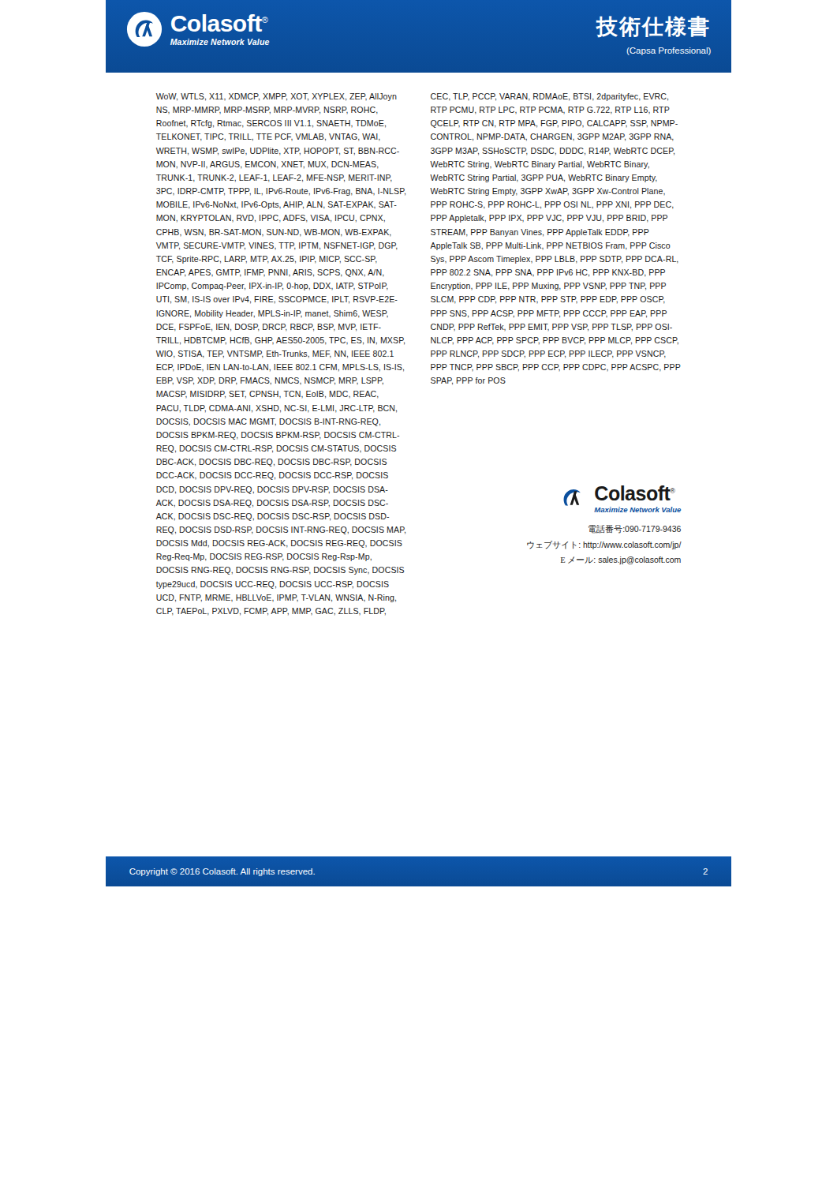Colasoft®
Maximize Network Value
技術仕様書
(Capsa Professional)
WoW, WTLS, X11, XDMCP, XMPP, XOT, XYPLEX, ZEP, AllJoyn NS, MRP-MMRP, MRP-MSRP, MRP-MVRP, NSRP, ROHC, Roofnet, RTcfg, Rtmac, SERCOS III V1.1, SNAETH, TDMoE, TELKONET, TIPC, TRILL, TTE PCF, VMLAB, VNTAG, WAI, WRETH, WSMP, swIPe, UDPlite, XTP, HOPOPT, ST, BBN-RCC-MON, NVP-II, ARGUS, EMCON, XNET, MUX, DCN-MEAS, TRUNK-1, TRUNK-2, LEAF-1, LEAF-2, MFE-NSP, MERIT-INP, 3PC, IDRP-CMTP, TPPP, IL, IPv6-Route, IPv6-Frag, BNA, I-NLSP, MOBILE, IPv6-NoNxt, IPv6-Opts, AHIP, ALN, SAT-EXPAK, SAT-MON, KRYPTOLAN, RVD, IPPC, ADFS, VISA, IPCU, CPNX, CPHB, WSN, BR-SAT-MON, SUN-ND, WB-MON, WB-EXPAK, VMTP, SECURE-VMTP, VINES, TTP, IPTM, NSFNET-IGP, DGP, TCF, Sprite-RPC, LARP, MTP, AX.25, IPIP, MICP, SCC-SP, ENCAP, APES, GMTP, IFMP, PNNI, ARIS, SCPS, QNX, A/N, IPComp, Compaq-Peer, IPX-in-IP, 0-hop, DDX, IATP, STPoIP, UTI, SM, IS-IS over IPv4, FIRE, SSCOPMCE, IPLT, RSVP-E2E-IGNORE, Mobility Header, MPLS-in-IP, manet, Shim6, WESP, DCE, FSPFoE, IEN, DOSP, DRCP, RBCP, BSP, MVP, IETF-TRILL, HDBTCMP, HCfB, GHP, AES50-2005, TPC, ES, IN, MXSP, WIO, STISA, TEP, VNTSMP, Eth-Trunks, MEF, NN, IEEE 802.1 ECP, IPDoE, IEN LAN-to-LAN, IEEE 802.1 CFM, MPLS-LS, IS-IS, EBP, VSP, XDP, DRP, FMACS, NMCS, NSMCP, MRP, LSPP, MACSP, MISIDRP, SET, CPNSH, TCN, EoIB, MDC, REAC, PACU, TLDP, CDMA-ANI, XSHD, NC-SI, E-LMI, JRC-LTP, BCN, DOCSIS, DOCSIS MAC MGMT, DOCSIS B-INT-RNG-REQ, DOCSIS BPKM-REQ, DOCSIS BPKM-RSP, DOCSIS CM-CTRL-REQ, DOCSIS CM-CTRL-RSP, DOCSIS CM-STATUS, DOCSIS DBC-ACK, DOCSIS DBC-REQ, DOCSIS DBC-RSP, DOCSIS DCC-ACK, DOCSIS DCC-REQ, DOCSIS DCC-RSP, DOCSIS DCD, DOCSIS DPV-REQ, DOCSIS DPV-RSP, DOCSIS DSA-ACK, DOCSIS DSA-REQ, DOCSIS DSA-RSP, DOCSIS DSC-ACK, DOCSIS DSC-REQ, DOCSIS DSC-RSP, DOCSIS DSD-REQ, DOCSIS DSD-RSP, DOCSIS INT-RNG-REQ, DOCSIS MAP, DOCSIS Mdd, DOCSIS REG-ACK, DOCSIS REG-REQ, DOCSIS Reg-Req-Mp, DOCSIS REG-RSP, DOCSIS Reg-Rsp-Mp, DOCSIS RNG-REQ, DOCSIS RNG-RSP, DOCSIS Sync, DOCSIS type29ucd, DOCSIS UCC-REQ, DOCSIS UCC-RSP, DOCSIS UCD, FNTP, MRME, HBLLVoE, IPMP, T-VLAN, WNSIA, N-Ring, CLP, TAEPoL, PXLVD, FCMP, APP, MMP, GAC, ZLLS, FLDP,
CEC, TLP, PCCP, VARAN, RDMAoE, BTSI, 2dparityfec, EVRC, RTP PCMU, RTP LPC, RTP PCMA, RTP G.722, RTP L16, RTP QCELP, RTP CN, RTP MPA, FGP, PIPO, CALCAPP, SSP, NPMP-CONTROL, NPMP-DATA, CHARGEN, 3GPP M2AP, 3GPP RNA, 3GPP M3AP, SSHoSCTP, DSDC, DDDC, R14P, WebRTC DCEP, WebRTC String, WebRTC Binary Partial, WebRTC Binary, WebRTC String Partial, 3GPP PUA, WebRTC Binary Empty, WebRTC String Empty, 3GPP XwAP, 3GPP Xw-Control Plane, PPP ROHC-S, PPP ROHC-L, PPP OSI NL, PPP XNI, PPP DEC, PPP Appletalk, PPP IPX, PPP VJC, PPP VJU, PPP BRID, PPP STREAM, PPP Banyan Vines, PPP AppleTalk EDDP, PPP AppleTalk SB, PPP Multi-Link, PPP NETBIOS Fram, PPP Cisco Sys, PPP Ascom Timeplex, PPP LBLB, PPP SDTP, PPP DCA-RL, PPP 802.2 SNA, PPP SNA, PPP IPv6 HC, PPP KNX-BD, PPP Encryption, PPP ILE, PPP Muxing, PPP VSNP, PPP TNP, PPP SLCM, PPP CDP, PPP NTR, PPP STP, PPP EDP, PPP OSCP, PPP SNS, PPP ACSP, PPP MFTP, PPP CCCP, PPP EAP, PPP CNDP, PPP RefTek, PPP EMIT, PPP VSP, PPP TLSP, PPP OSI-NLCP, PPP ACP, PPP SPCP, PPP BVCP, PPP MLCP, PPP CSCP, PPP RLNCP, PPP SDCP, PPP ECP, PPP ILECP, PPP VSNCP, PPP TNCP, PPP SBCP, PPP CCP, PPP CDPC, PPP ACSPC, PPP SPAP, PPP for POS
Colasoft®
Maximize Network Value
電話番号:090-7179-9436
ウェブサイト: http://www.colasoft.com/jp/
E メール: sales.jp@colasoft.com
Copyright © 2016 Colasoft. All rights reserved.
2